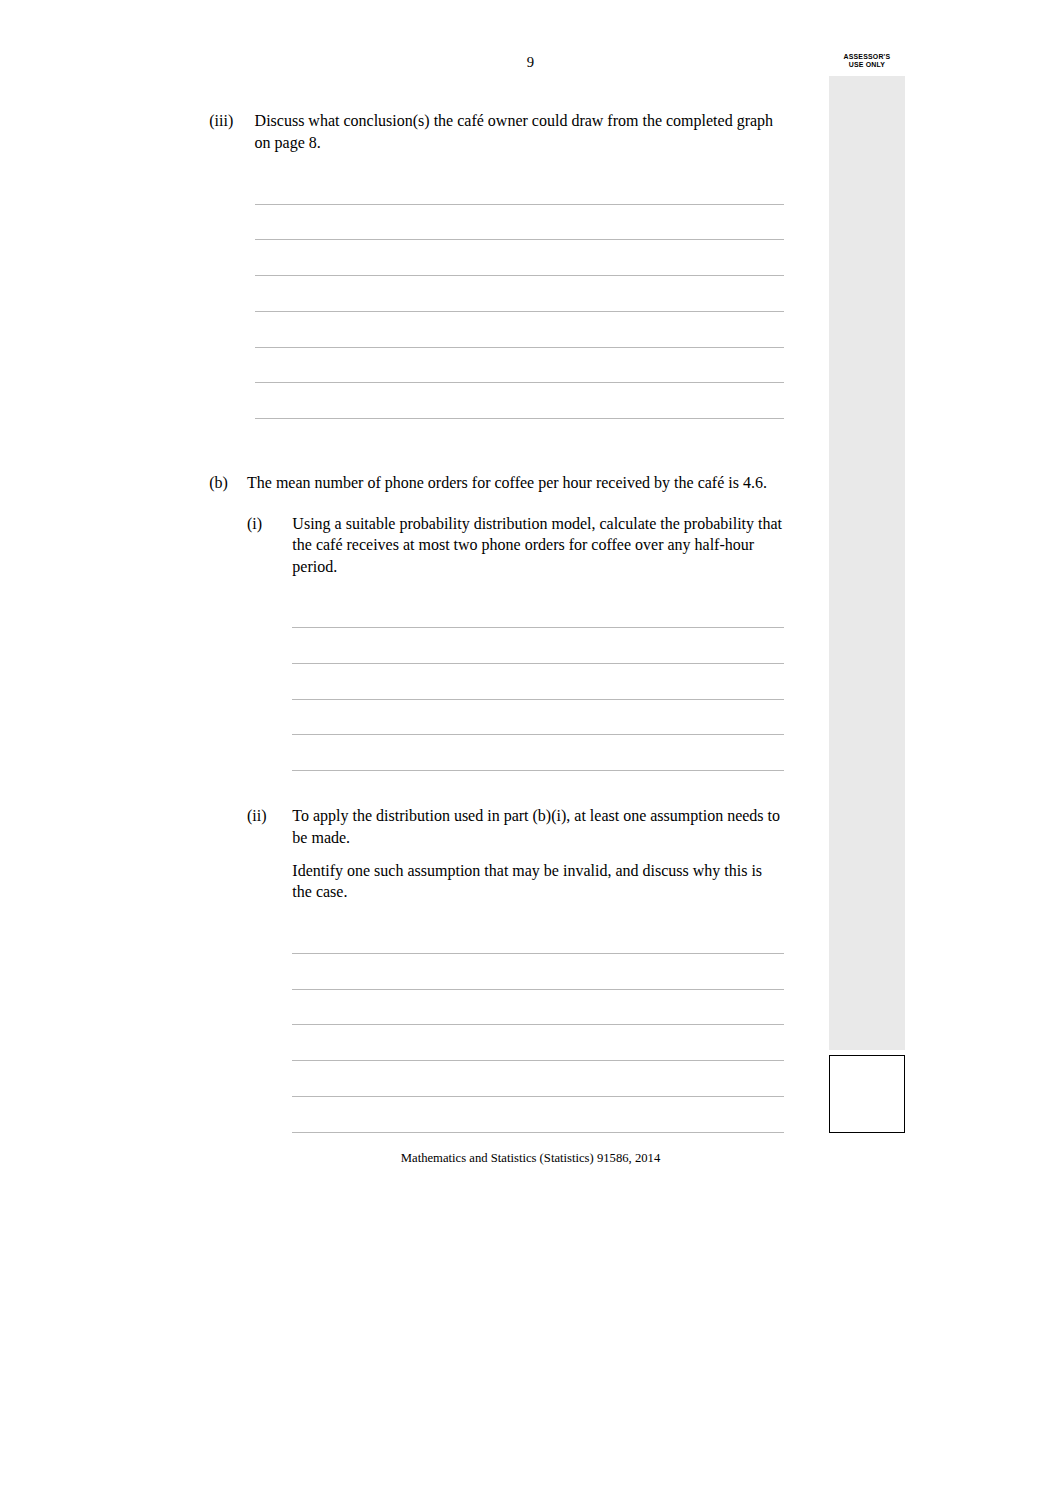ASSESSOR'S
USE ONLY
9
(iii)
Discuss what conclusion(s) the café owner could draw from the completed graph on page 8.
(b)
The mean number of phone orders for coffee per hour received by the café is 4.6.
(i)
Using a suitable probability distribution model, calculate the probability that the café receives at most two phone orders for coffee over any half-hour period.
(ii)
To apply the distribution used in part (b)(i), at least one assumption needs to be made.
Identify one such assumption that may be invalid, and discuss why this is the case.
Mathematics and Statistics (Statistics) 91586, 2014